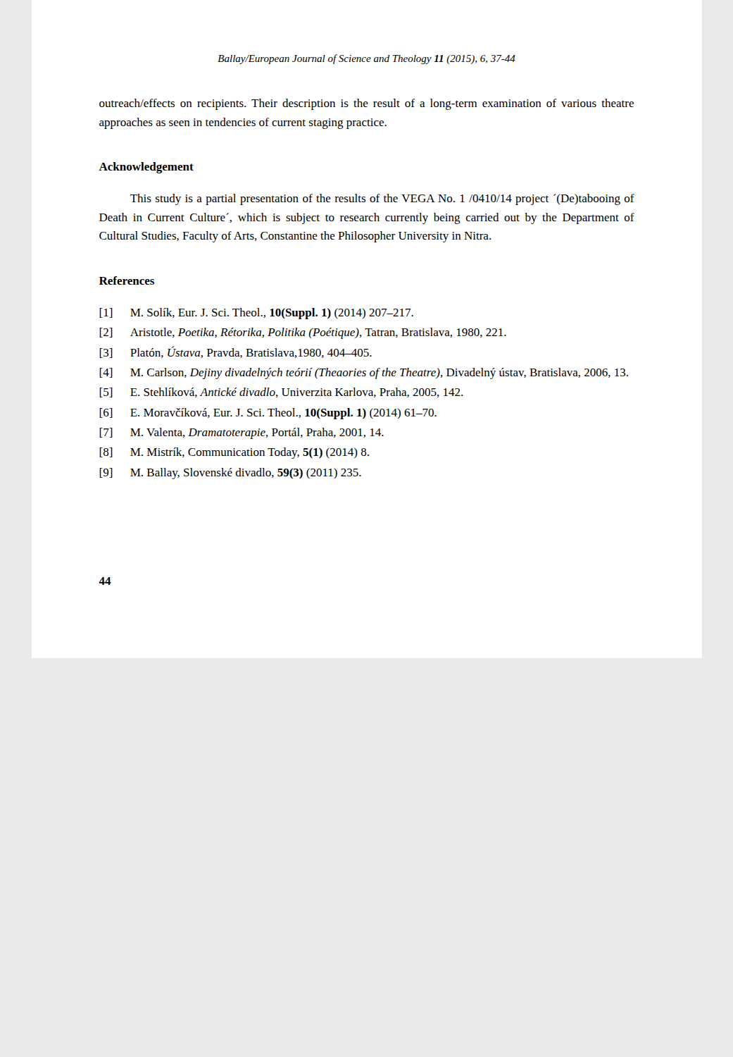Ballay/European Journal of Science and Theology 11 (2015), 6, 37-44
outreach/effects on recipients. Their description is the result of a long-term examination of various theatre approaches as seen in tendencies of current staging practice.
Acknowledgement
This study is a partial presentation of the results of the VEGA No. 1 /0410/14 project ´(De)tabooing of Death in Current Culture´, which is subject to research currently being carried out by the Department of Cultural Studies, Faculty of Arts, Constantine the Philosopher University in Nitra.
References
[1] M. Solík, Eur. J. Sci. Theol., 10(Suppl. 1) (2014) 207–217.
[2] Aristotle, Poetika, Rétorika, Politika (Poétique), Tatran, Bratislava, 1980, 221.
[3] Platón, Ústava, Pravda, Bratislava,1980, 404–405.
[4] M. Carlson, Dejiny divadelných teórií (Theaories of the Theatre), Divadelný ústav, Bratislava, 2006, 13.
[5] E. Stehlíková, Antické divadlo, Univerzita Karlova, Praha, 2005, 142.
[6] E. Moravčíková, Eur. J. Sci. Theol., 10(Suppl. 1) (2014) 61–70.
[7] M. Valenta, Dramatoterapie, Portál, Praha, 2001, 14.
[8] M. Mistrík, Communication Today, 5(1) (2014) 8.
[9] M. Ballay, Slovenské divadlo, 59(3) (2011) 235.
44